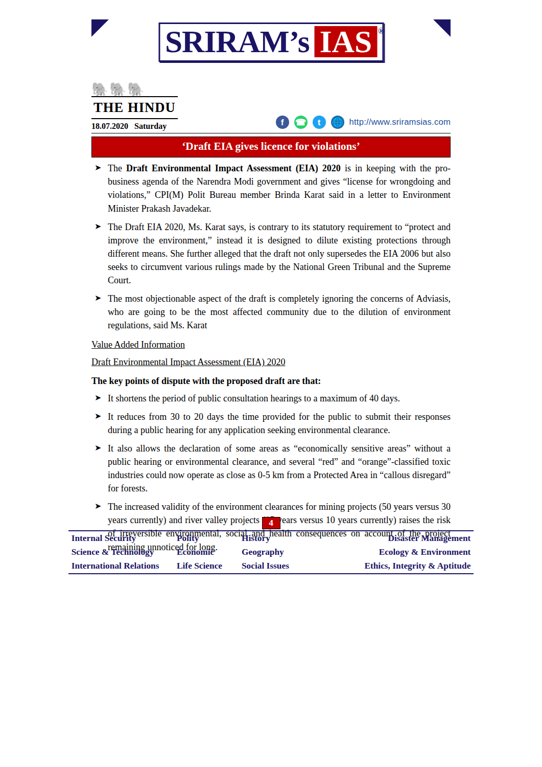SRIRAM’s IAS®
🐘🐘🐘
THE HINDU
18.07.2020 Saturday
f ☎ t 🌐 http://www.sriramsias.com
‘Draft EIA gives licence for violations’
The Draft Environmental Impact Assessment (EIA) 2020 is in keeping with the pro-business agenda of the Narendra Modi government and gives “license for wrongdoing and violations,” CPI(M) Polit Bureau member Brinda Karat said in a letter to Environment Minister Prakash Javadekar.
The Draft EIA 2020, Ms. Karat says, is contrary to its statutory requirement to “protect and improve the environment,” instead it is designed to dilute existing protections through different means. She further alleged that the draft not only supersedes the EIA 2006 but also seeks to circumvent various rulings made by the National Green Tribunal and the Supreme Court.
The most objectionable aspect of the draft is completely ignoring the concerns of Adviasis, who are going to be the most affected community due to the dilution of environment regulations, said Ms. Karat
Value Added Information
Draft Environmental Impact Assessment (EIA) 2020
The key points of dispute with the proposed draft are that:
It shortens the period of public consultation hearings to a maximum of 40 days.
It reduces from 30 to 20 days the time provided for the public to submit their responses during a public hearing for any application seeking environmental clearance.
It also allows the declaration of some areas as “economically sensitive areas” without a public hearing or environmental clearance, and several “red” and “orange”-classified toxic industries could now operate as close as 0-5 km from a Protected Area in “callous disregard” for forests.
The increased validity of the environment clearances for mining projects (50 years versus 30 years currently) and river valley projects (15 years versus 10 years currently) raises the risk of irreversible environmental, social and health consequences on account of the project remaining unnoticed for long.
4
| Internal Security | Polity | History | Disaster Management |
| Science & Technology | Economic | Geography | Ecology & Environment |
| International Relations | Life Science | Social Issues | Ethics, Integrity & Aptitude |